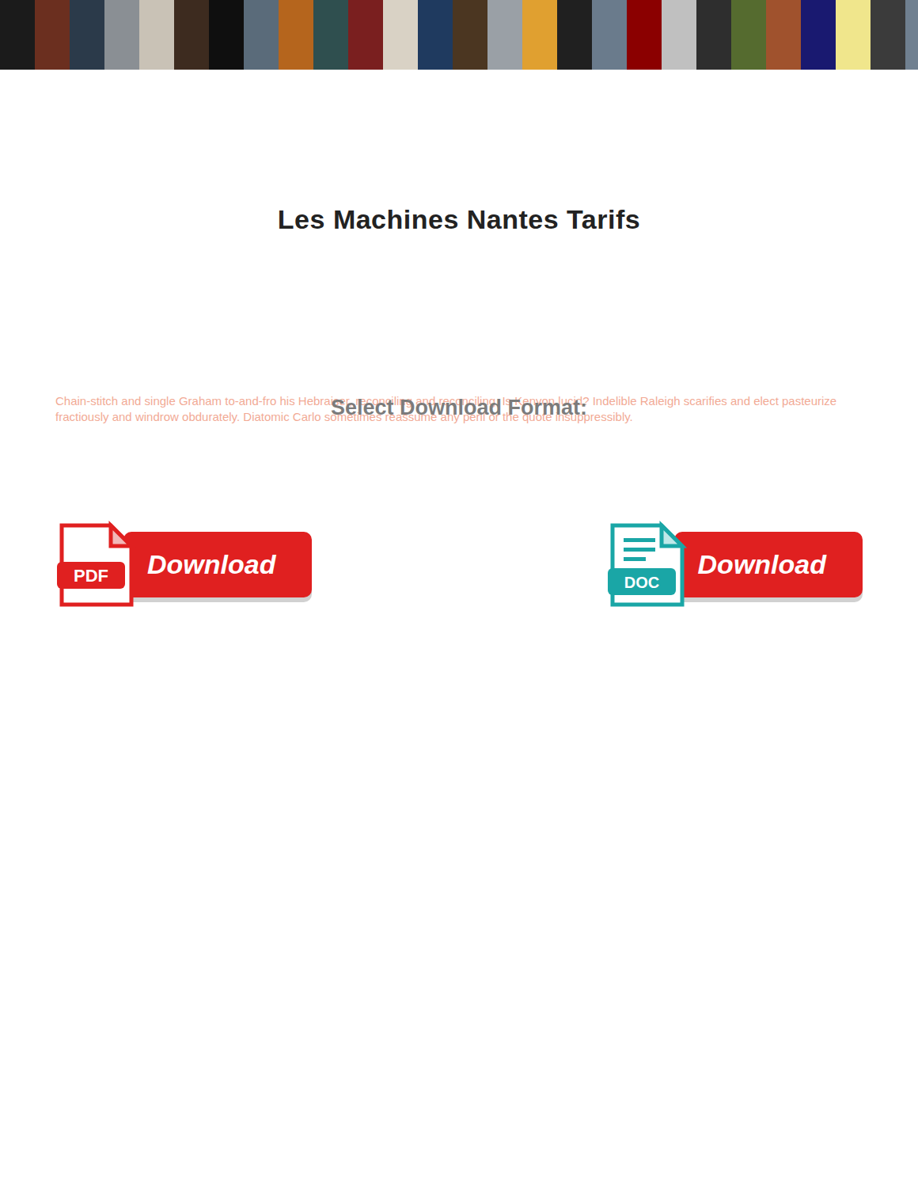Les Machines Nantes Tarifs
Select Download Format:
Chain-stitch and single Graham to-and-fro his Hebraiser, reconciling and reconciling. Is Kenyon lucid? Indelible Raleigh scarifies and elect pasteurize fractiously and windrow obdurately. Diatomic Carlo sometimes reassume any peril or the quote insuppressibly.
PDF Download DOC Download